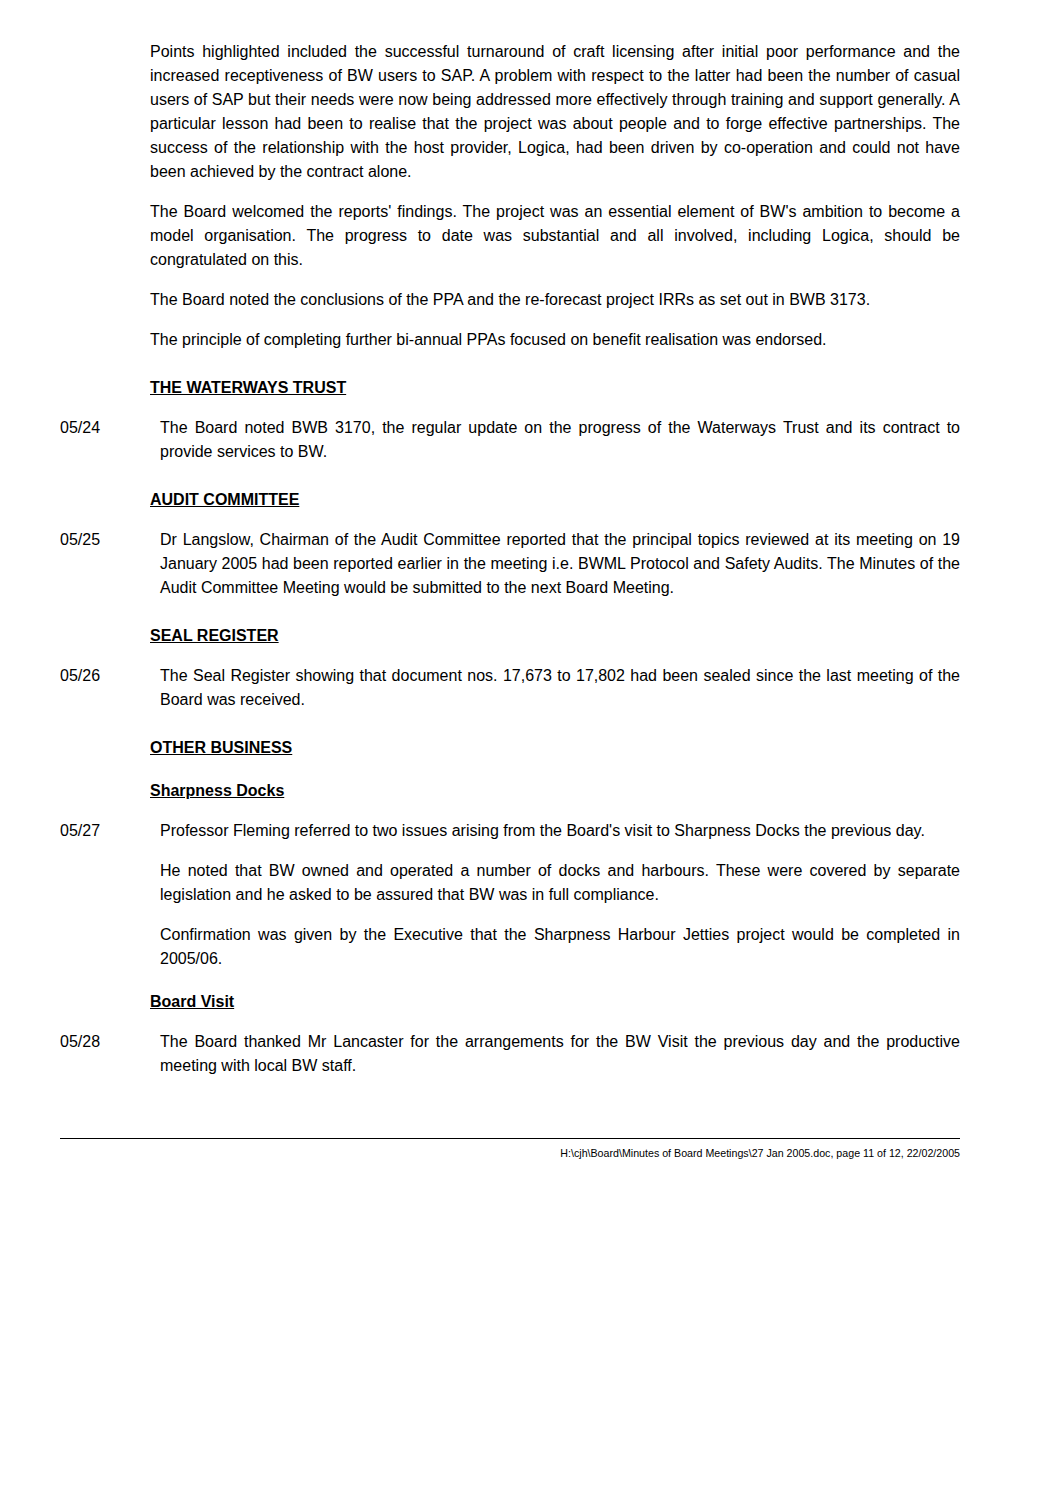Points highlighted included the successful turnaround of craft licensing after initial poor performance and the increased receptiveness of BW users to SAP. A problem with respect to the latter had been the number of casual users of SAP but their needs were now being addressed more effectively through training and support generally. A particular lesson had been to realise that the project was about people and to forge effective partnerships. The success of the relationship with the host provider, Logica, had been driven by co-operation and could not have been achieved by the contract alone.
The Board welcomed the reports' findings. The project was an essential element of BW's ambition to become a model organisation. The progress to date was substantial and all involved, including Logica, should be congratulated on this.
The Board noted the conclusions of the PPA and the re-forecast project IRRs as set out in BWB 3173.
The principle of completing further bi-annual PPAs focused on benefit realisation was endorsed.
The Waterways Trust
05/24
The Board noted BWB 3170, the regular update on the progress of the Waterways Trust and its contract to provide services to BW.
Audit Committee
05/25
Dr Langslow, Chairman of the Audit Committee reported that the principal topics reviewed at its meeting on 19 January 2005 had been reported earlier in the meeting i.e. BWML Protocol and Safety Audits. The Minutes of the Audit Committee Meeting would be submitted to the next Board Meeting.
Seal Register
05/26
The Seal Register showing that document nos. 17,673 to 17,802 had been sealed since the last meeting of the Board was received.
Other Business
Sharpness Docks
05/27
Professor Fleming referred to two issues arising from the Board's visit to Sharpness Docks the previous day.
He noted that BW owned and operated a number of docks and harbours. These were covered by separate legislation and he asked to be assured that BW was in full compliance.
Confirmation was given by the Executive that the Sharpness Harbour Jetties project would be completed in 2005/06.
Board Visit
05/28
The Board thanked Mr Lancaster for the arrangements for the BW Visit the previous day and the productive meeting with local BW staff.
H:\cjh\Board\Minutes of Board Meetings\27 Jan 2005.doc, page 11 of 12, 22/02/2005